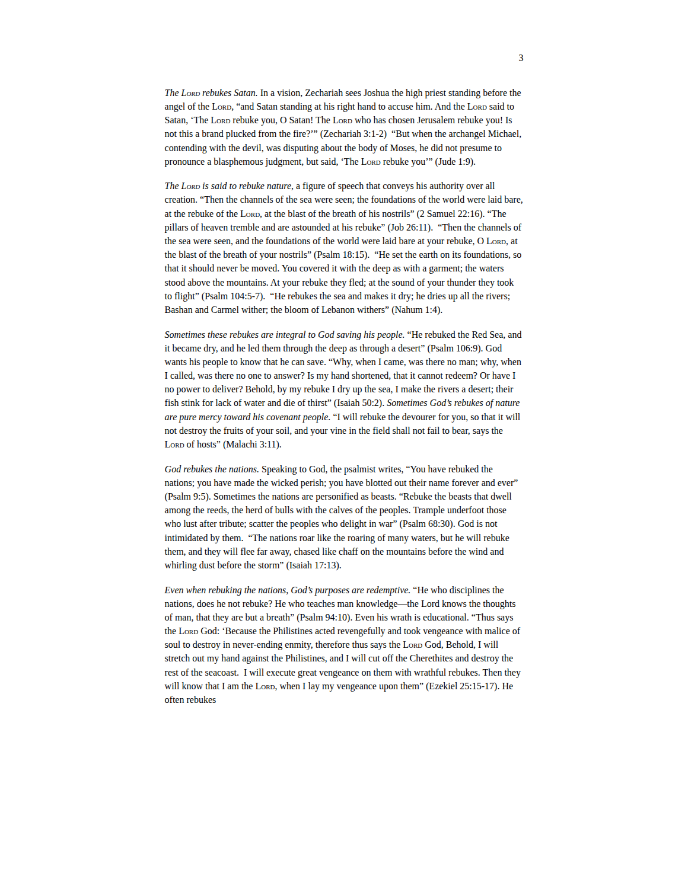3
The Lord rebukes Satan. In a vision, Zechariah sees Joshua the high priest standing before the angel of the Lord, “and Satan standing at his right hand to accuse him. And the Lord said to Satan, ‘The Lord rebuke you, O Satan! The Lord who has chosen Jerusalem rebuke you! Is not this a brand plucked from the fire?’” (Zechariah 3:1-2) “But when the archangel Michael, contending with the devil, was disputing about the body of Moses, he did not presume to pronounce a blasphemous judgment, but said, ‘The Lord rebuke you’” (Jude 1:9).
The Lord is said to rebuke nature, a figure of speech that conveys his authority over all creation. “Then the channels of the sea were seen; the foundations of the world were laid bare, at the rebuke of the Lord, at the blast of the breath of his nostrils” (2 Samuel 22:16). “The pillars of heaven tremble and are astounded at his rebuke” (Job 26:11). “Then the channels of the sea were seen, and the foundations of the world were laid bare at your rebuke, O Lord, at the blast of the breath of your nostrils” (Psalm 18:15). “He set the earth on its foundations, so that it should never be moved. You covered it with the deep as with a garment; the waters stood above the mountains. At your rebuke they fled; at the sound of your thunder they took to flight” (Psalm 104:5-7). “He rebukes the sea and makes it dry; he dries up all the rivers; Bashan and Carmel wither; the bloom of Lebanon withers” (Nahum 1:4).
Sometimes these rebukes are integral to God saving his people. “He rebuked the Red Sea, and it became dry, and he led them through the deep as through a desert” (Psalm 106:9). God wants his people to know that he can save. “Why, when I came, was there no man; why, when I called, was there no one to answer? Is my hand shortened, that it cannot redeem? Or have I no power to deliver? Behold, by my rebuke I dry up the sea, I make the rivers a desert; their fish stink for lack of water and die of thirst” (Isaiah 50:2). Sometimes God’s rebukes of nature are pure mercy toward his covenant people. “I will rebuke the devourer for you, so that it will not destroy the fruits of your soil, and your vine in the field shall not fail to bear, says the Lord of hosts” (Malachi 3:11).
God rebukes the nations. Speaking to God, the psalmist writes, “You have rebuked the nations; you have made the wicked perish; you have blotted out their name forever and ever” (Psalm 9:5). Sometimes the nations are personified as beasts. “Rebuke the beasts that dwell among the reeds, the herd of bulls with the calves of the peoples. Trample underfoot those who lust after tribute; scatter the peoples who delight in war” (Psalm 68:30). God is not intimidated by them. “The nations roar like the roaring of many waters, but he will rebuke them, and they will flee far away, chased like chaff on the mountains before the wind and whirling dust before the storm” (Isaiah 17:13).
Even when rebuking the nations, God’s purposes are redemptive. “He who disciplines the nations, does he not rebuke? He who teaches man knowledge—the Lord knows the thoughts of man, that they are but a breath” (Psalm 94:10). Even his wrath is educational. “Thus says the Lord God: ‘Because the Philistines acted revengefully and took vengeance with malice of soul to destroy in never-ending enmity, therefore thus says the Lord God, Behold, I will stretch out my hand against the Philistines, and I will cut off the Cherethites and destroy the rest of the seacoast. I will execute great vengeance on them with wrathful rebukes. Then they will know that I am the Lord, when I lay my vengeance upon them” (Ezekiel 25:15-17). He often rebukes